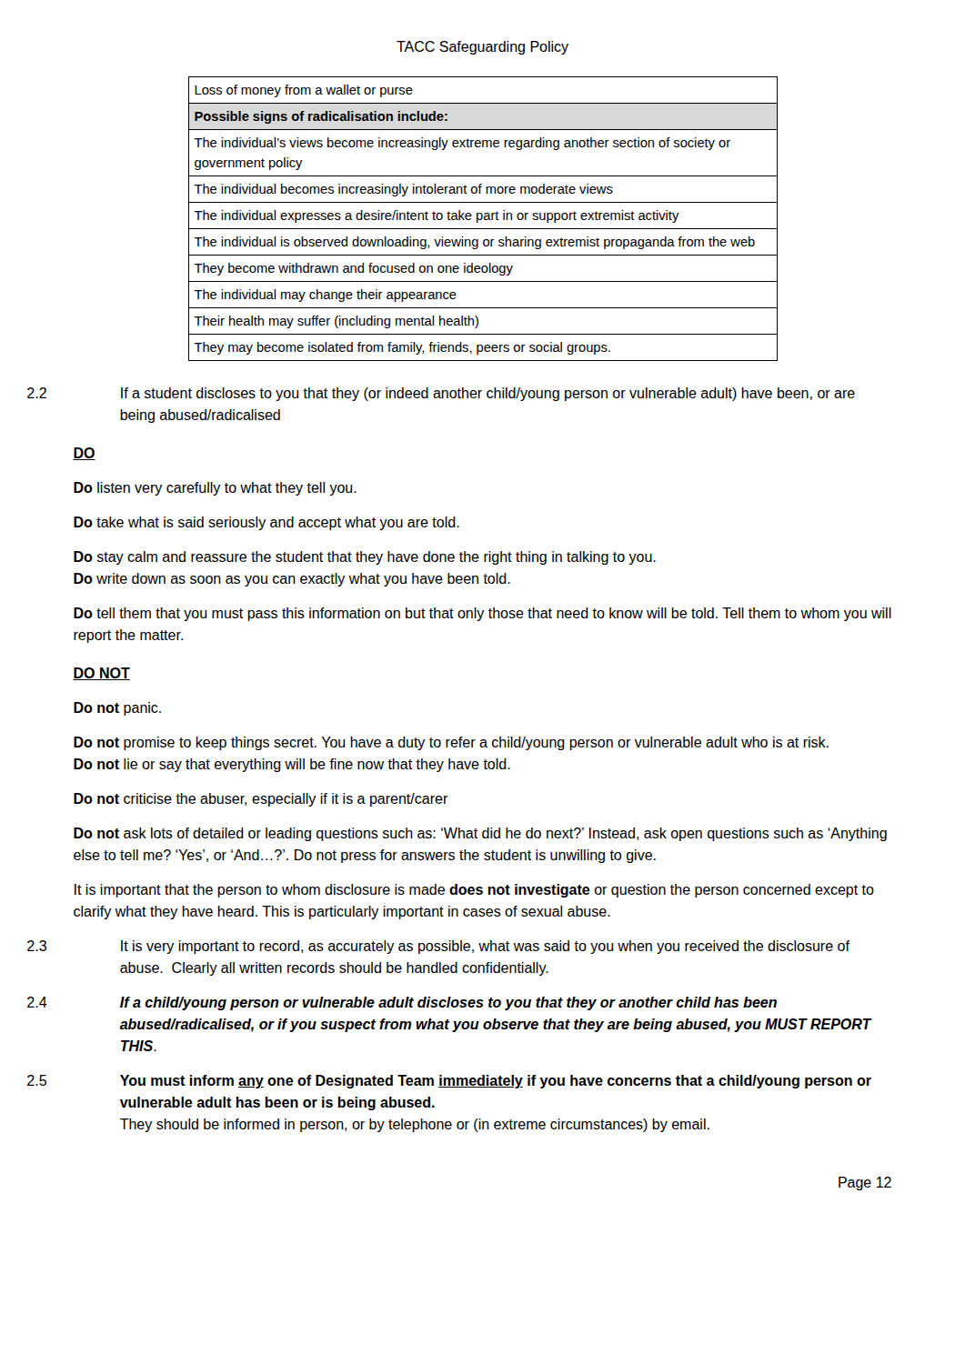TACC Safeguarding Policy
| Loss of money from a wallet or purse |
| Possible signs of radicalisation include: |
| The individual’s views become increasingly extreme regarding another section of society or government policy |
| The individual becomes increasingly intolerant of more moderate views |
| The individual expresses a desire/intent to take part in or support extremist activity |
| The individual is observed downloading, viewing or sharing extremist propaganda from the web |
| They become withdrawn and focused on one ideology |
| The individual may change their appearance |
| Their health may suffer (including mental health) |
| They may become isolated from family, friends, peers or social groups. |
2.2 If a student discloses to you that they (or indeed another child/young person or vulnerable adult) have been, or are being abused/radicalised
DO
Do listen very carefully to what they tell you.
Do take what is said seriously and accept what you are told.
Do stay calm and reassure the student that they have done the right thing in talking to you.
Do write down as soon as you can exactly what you have been told.
Do tell them that you must pass this information on but that only those that need to know will be told. Tell them to whom you will report the matter.
DO NOT
Do not panic.
Do not promise to keep things secret. You have a duty to refer a child/young person or vulnerable adult who is at risk.
Do not lie or say that everything will be fine now that they have told.
Do not criticise the abuser, especially if it is a parent/carer
Do not ask lots of detailed or leading questions such as: ‘What did he do next?’ Instead, ask open questions such as ‘Anything else to tell me? ‘Yes’, or ‘And…?’. Do not press for answers the student is unwilling to give.
It is important that the person to whom disclosure is made does not investigate or question the person concerned except to clarify what they have heard. This is particularly important in cases of sexual abuse.
2.3 It is very important to record, as accurately as possible, what was said to you when you received the disclosure of abuse. Clearly all written records should be handled confidentially.
2.4 If a child/young person or vulnerable adult discloses to you that they or another child has been abused/radicalised, or if you suspect from what you observe that they are being abused, you MUST REPORT THIS.
2.5 You must inform any one of Designated Team immediately if you have concerns that a child/young person or vulnerable adult has been or is being abused.
They should be informed in person, or by telephone or (in extreme circumstances) by email.
Page 12